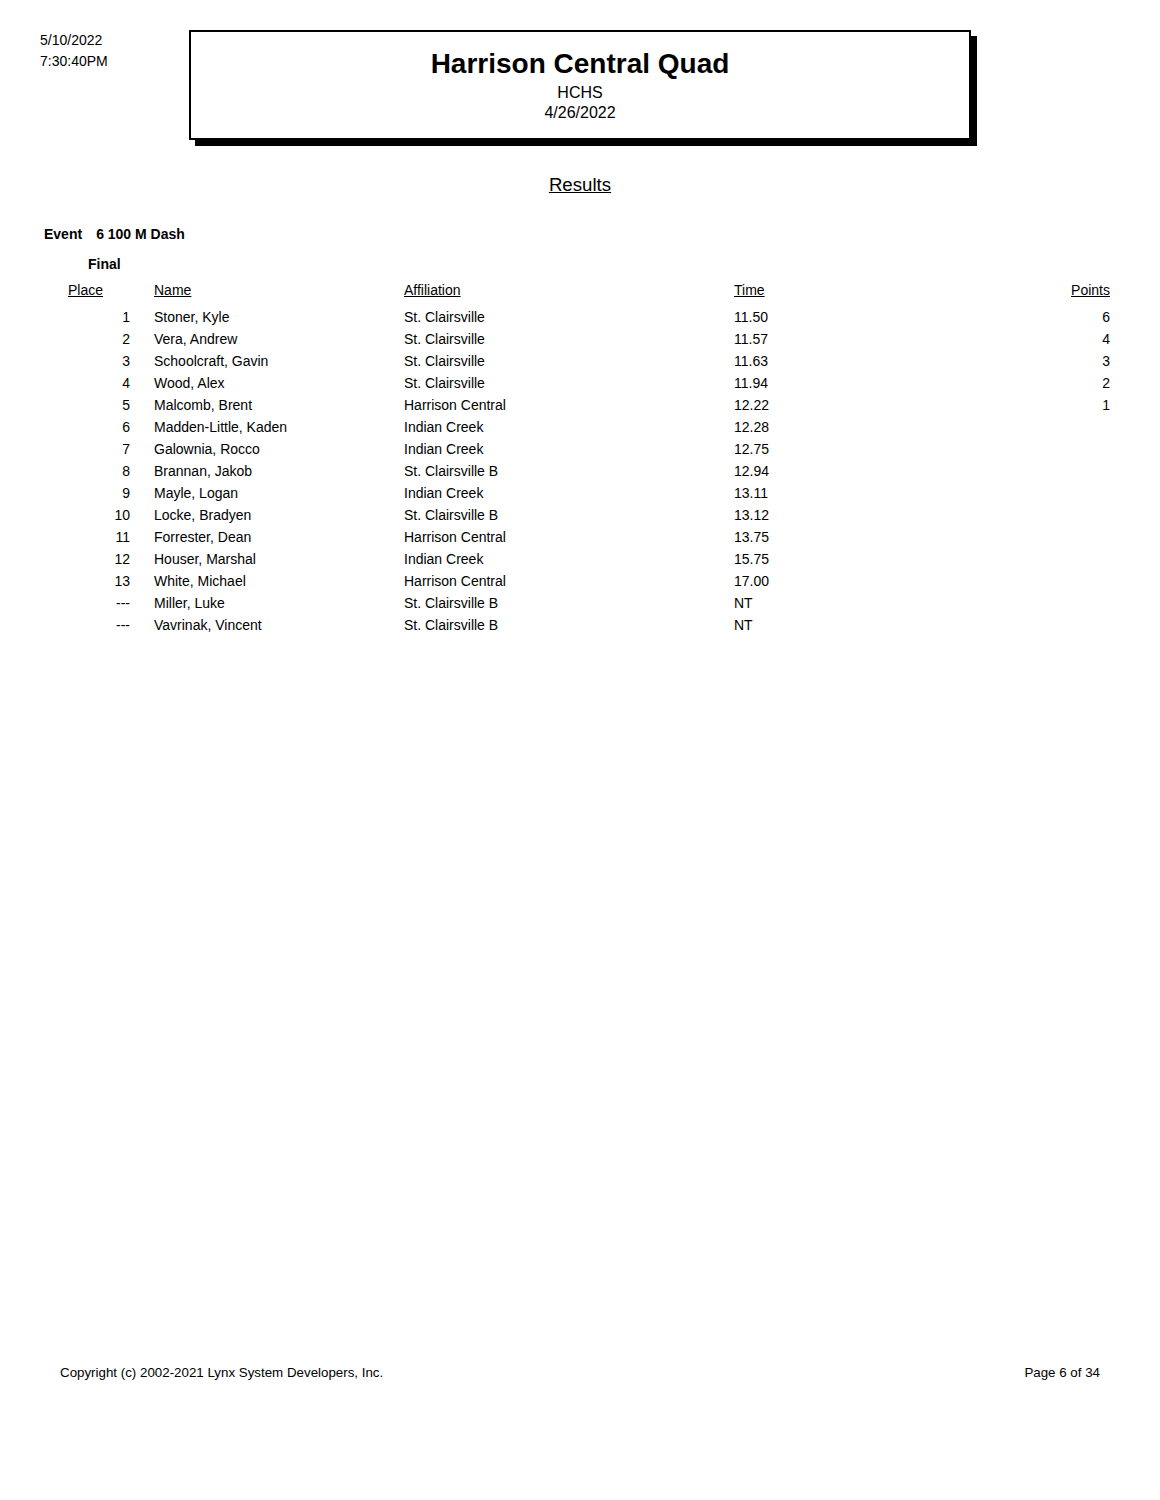5/10/2022
7:30:40PM
Harrison Central Quad
HCHS
4/26/2022
Results
Event6 100 M Dash
Final
| Place | Name | Affiliation | Time | Points |
| --- | --- | --- | --- | --- |
| 1 | Stoner, Kyle | St. Clairsville | 11.50 | 6 |
| 2 | Vera, Andrew | St. Clairsville | 11.57 | 4 |
| 3 | Schoolcraft, Gavin | St. Clairsville | 11.63 | 3 |
| 4 | Wood, Alex | St. Clairsville | 11.94 | 2 |
| 5 | Malcomb, Brent | Harrison Central | 12.22 | 1 |
| 6 | Madden-Little, Kaden | Indian Creek | 12.28 | |
| 7 | Galownia, Rocco | Indian Creek | 12.75 | |
| 8 | Brannan, Jakob | St. Clairsville B | 12.94 | |
| 9 | Mayle, Logan | Indian Creek | 13.11 | |
| 10 | Locke, Bradyen | St. Clairsville B | 13.12 | |
| 11 | Forrester, Dean | Harrison Central | 13.75 | |
| 12 | Houser, Marshal | Indian Creek | 15.75 | |
| 13 | White, Michael | Harrison Central | 17.00 | |
| --- | Miller, Luke | St. Clairsville B | NT | |
| --- | Vavrinak, Vincent | St. Clairsville B | NT | |
Copyright (c) 2002-2021 Lynx System Developers, Inc.
Page 6 of 34